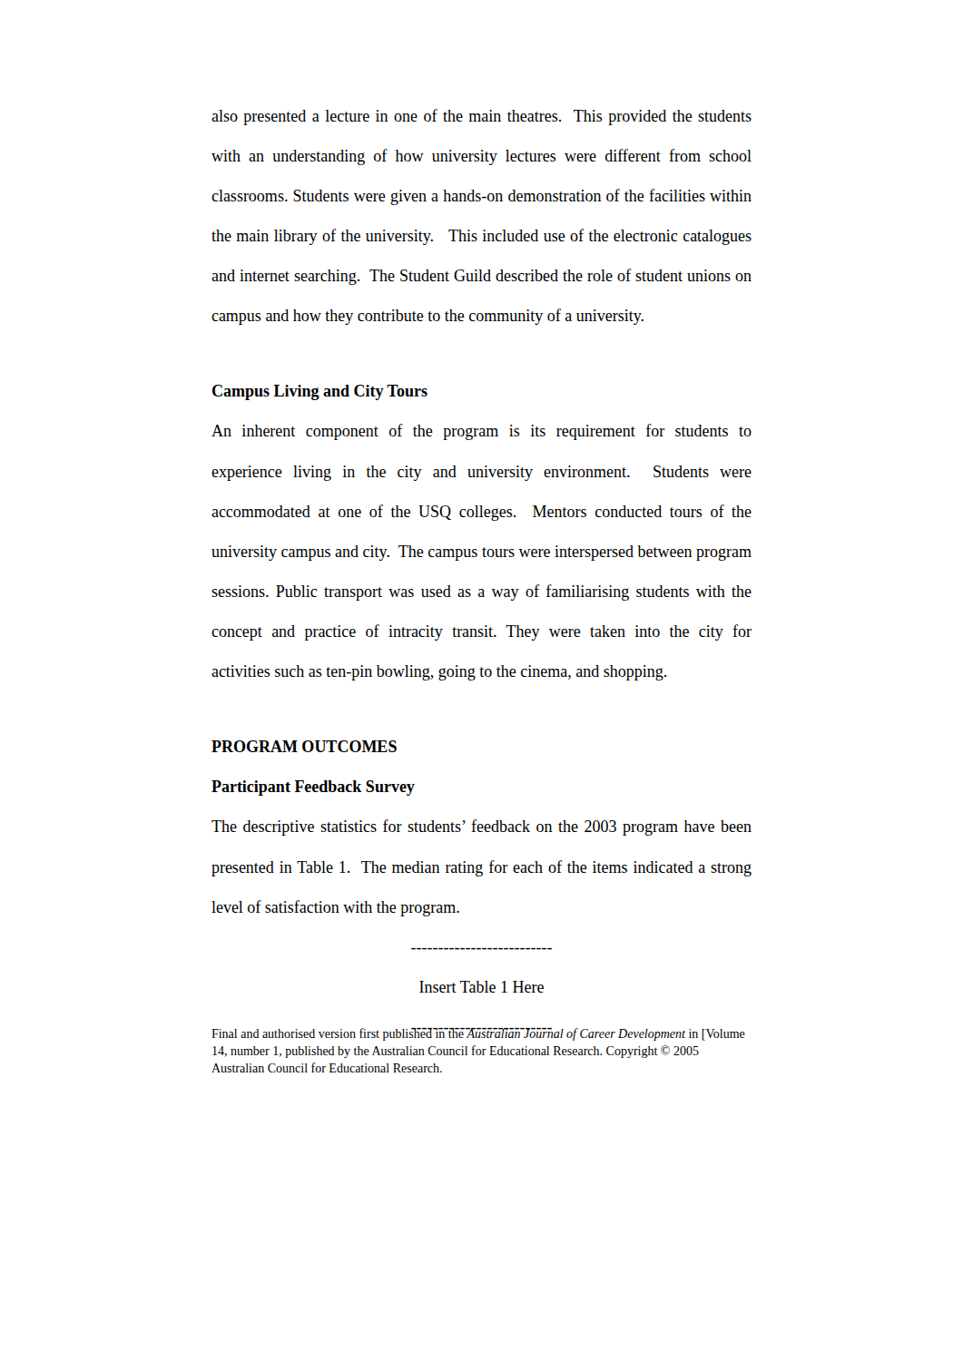also presented a lecture in one of the main theatres. This provided the students with an understanding of how university lectures were different from school classrooms. Students were given a hands-on demonstration of the facilities within the main library of the university. This included use of the electronic catalogues and internet searching. The Student Guild described the role of student unions on campus and how they contribute to the community of a university.
Campus Living and City Tours
An inherent component of the program is its requirement for students to experience living in the city and university environment. Students were accommodated at one of the USQ colleges. Mentors conducted tours of the university campus and city. The campus tours were interspersed between program sessions. Public transport was used as a way of familiarising students with the concept and practice of intracity transit. They were taken into the city for activities such as ten-pin bowling, going to the cinema, and shopping.
PROGRAM OUTCOMES
Participant Feedback Survey
The descriptive statistics for students’ feedback on the 2003 program have been presented in Table 1. The median rating for each of the items indicated a strong level of satisfaction with the program.
--------------------------
Insert Table 1 Here
--------------------------
Final and authorised version first published in the Australian Journal of Career Development in [Volume 14, number 1, published by the Australian Council for Educational Research. Copyright © 2005 Australian Council for Educational Research.